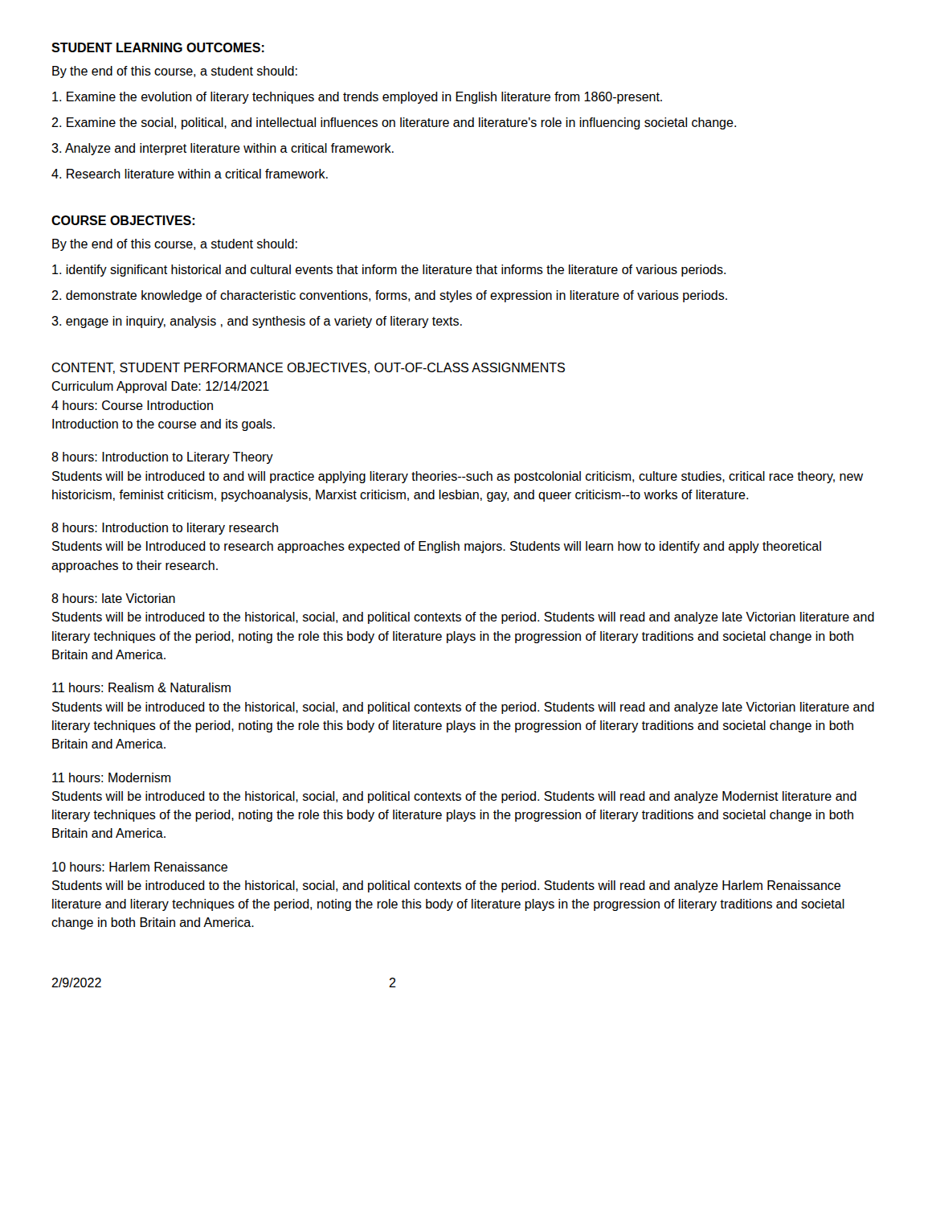STUDENT LEARNING OUTCOMES:
By the end of this course, a student should:
1. Examine the evolution of literary techniques and trends employed in English literature from 1860-present.
2. Examine the social, political, and intellectual influences on literature and literature's role in influencing societal change.
3. Analyze and interpret literature within a critical framework.
4. Research literature within a critical framework.
COURSE OBJECTIVES:
By the end of this course, a student should:
1. identify significant historical and cultural events that inform the literature that informs the literature of various periods.
2. demonstrate knowledge of characteristic conventions, forms, and styles of expression in literature of various periods.
3. engage in inquiry, analysis , and synthesis of a variety of literary texts.
CONTENT, STUDENT PERFORMANCE OBJECTIVES, OUT-OF-CLASS ASSIGNMENTS
Curriculum Approval Date: 12/14/2021
4 hours: Course Introduction
Introduction to the course and its goals.
8 hours: Introduction to Literary Theory
Students will be introduced to and will practice applying literary theories--such as postcolonial criticism, culture studies, critical race theory, new historicism, feminist criticism, psychoanalysis, Marxist criticism, and lesbian, gay, and queer criticism--to works of literature.
8 hours: Introduction to literary research
Students will be Introduced to research approaches expected of English majors. Students will learn how to identify and apply theoretical approaches to their research.
8 hours: late Victorian
Students will be introduced to the historical, social, and political contexts of the period. Students will read and analyze late Victorian literature and literary techniques of the period, noting the role this body of literature plays in the progression of literary traditions and societal change in both Britain and America.
11 hours: Realism & Naturalism
Students will be introduced to the historical, social, and political contexts of the period. Students will read and analyze late Victorian literature and literary techniques of the period, noting the role this body of literature plays in the progression of literary traditions and societal change in both Britain and America.
11 hours: Modernism
Students will be introduced to the historical, social, and political contexts of the period. Students will read and analyze Modernist literature and literary techniques of the period, noting the role this body of literature plays in the progression of literary traditions and societal change in both Britain and America.
10 hours: Harlem Renaissance
Students will be introduced to the historical, social, and political contexts of the period. Students will read and analyze Harlem Renaissance literature and literary techniques of the period, noting the role this body of literature plays in the progression of literary traditions and societal change in both Britain and America.
2/9/2022 2